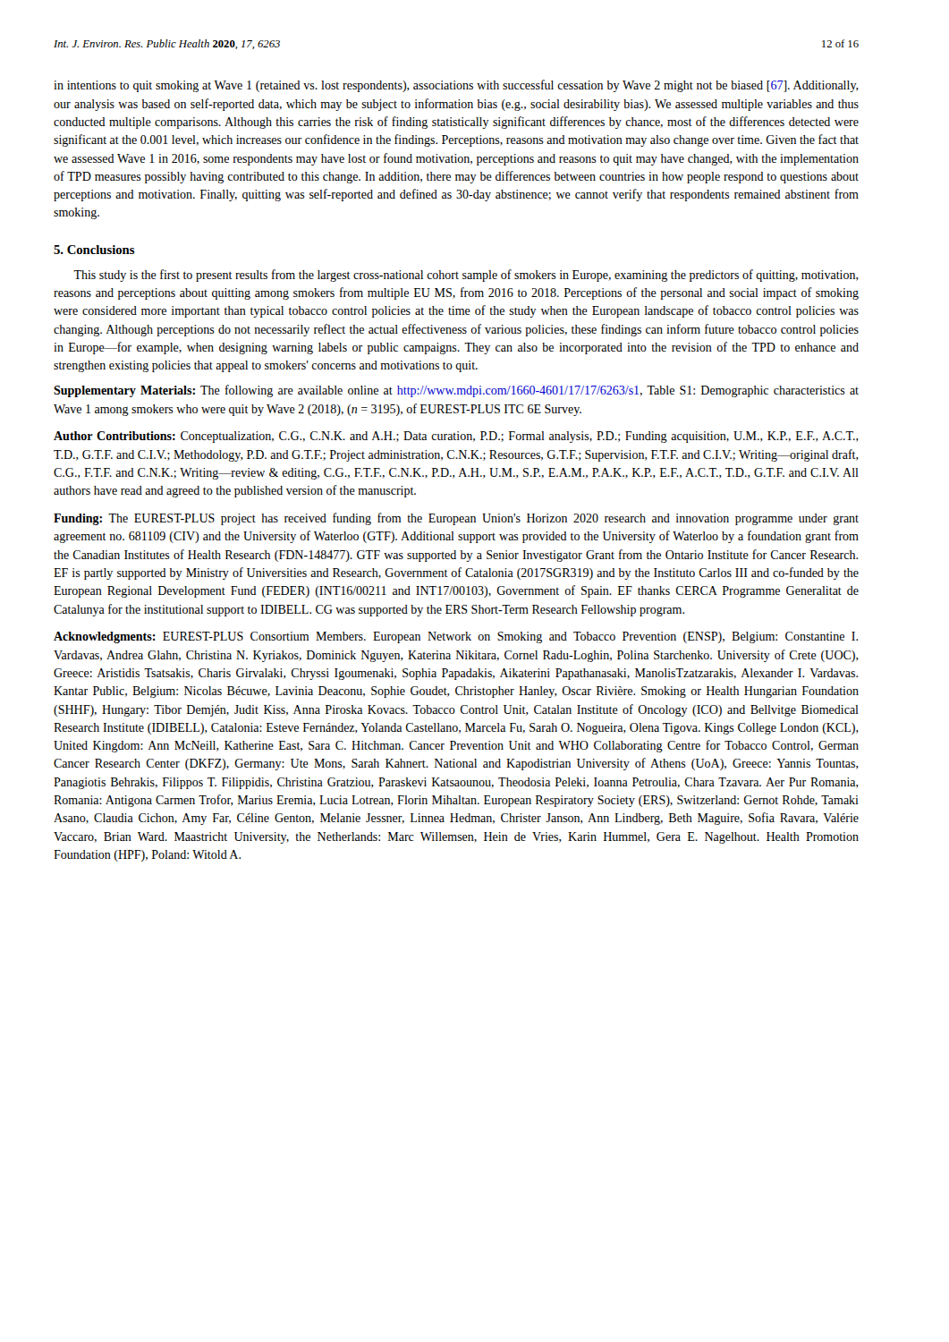Int. J. Environ. Res. Public Health 2020, 17, 6263 12 of 16
in intentions to quit smoking at Wave 1 (retained vs. lost respondents), associations with successful cessation by Wave 2 might not be biased [67]. Additionally, our analysis was based on self-reported data, which may be subject to information bias (e.g., social desirability bias). We assessed multiple variables and thus conducted multiple comparisons. Although this carries the risk of finding statistically significant differences by chance, most of the differences detected were significant at the 0.001 level, which increases our confidence in the findings. Perceptions, reasons and motivation may also change over time. Given the fact that we assessed Wave 1 in 2016, some respondents may have lost or found motivation, perceptions and reasons to quit may have changed, with the implementation of TPD measures possibly having contributed to this change. In addition, there may be differences between countries in how people respond to questions about perceptions and motivation. Finally, quitting was self-reported and defined as 30-day abstinence; we cannot verify that respondents remained abstinent from smoking.
5. Conclusions
This study is the first to present results from the largest cross-national cohort sample of smokers in Europe, examining the predictors of quitting, motivation, reasons and perceptions about quitting among smokers from multiple EU MS, from 2016 to 2018. Perceptions of the personal and social impact of smoking were considered more important than typical tobacco control policies at the time of the study when the European landscape of tobacco control policies was changing. Although perceptions do not necessarily reflect the actual effectiveness of various policies, these findings can inform future tobacco control policies in Europe—for example, when designing warning labels or public campaigns. They can also be incorporated into the revision of the TPD to enhance and strengthen existing policies that appeal to smokers' concerns and motivations to quit.
Supplementary Materials: The following are available online at http://www.mdpi.com/1660-4601/17/17/6263/s1, Table S1: Demographic characteristics at Wave 1 among smokers who were quit by Wave 2 (2018), (n = 3195), of EUREST-PLUS ITC 6E Survey.
Author Contributions: Conceptualization, C.G., C.N.K. and A.H.; Data curation, P.D.; Formal analysis, P.D.; Funding acquisition, U.M., K.P., E.F., A.C.T., T.D., G.T.F. and C.I.V.; Methodology, P.D. and G.T.F.; Project administration, C.N.K.; Resources, G.T.F.; Supervision, F.T.F. and C.I.V.; Writing—original draft, C.G., F.T.F. and C.N.K.; Writing—review & editing, C.G., F.T.F., C.N.K., P.D., A.H., U.M., S.P., E.A.M., P.A.K., K.P., E.F., A.C.T., T.D., G.T.F. and C.I.V. All authors have read and agreed to the published version of the manuscript.
Funding: The EUREST-PLUS project has received funding from the European Union's Horizon 2020 research and innovation programme under grant agreement no. 681109 (CIV) and the University of Waterloo (GTF). Additional support was provided to the University of Waterloo by a foundation grant from the Canadian Institutes of Health Research (FDN-148477). GTF was supported by a Senior Investigator Grant from the Ontario Institute for Cancer Research. EF is partly supported by Ministry of Universities and Research, Government of Catalonia (2017SGR319) and by the Instituto Carlos III and co-funded by the European Regional Development Fund (FEDER) (INT16/00211 and INT17/00103), Government of Spain. EF thanks CERCA Programme Generalitat de Catalunya for the institutional support to IDIBELL. CG was supported by the ERS Short-Term Research Fellowship program.
Acknowledgments: EUREST-PLUS Consortium Members. European Network on Smoking and Tobacco Prevention (ENSP), Belgium: Constantine I. Vardavas, Andrea Glahn, Christina N. Kyriakos, Dominick Nguyen, Katerina Nikitara, Cornel Radu-Loghin, Polina Starchenko. University of Crete (UOC), Greece: Aristidis Tsatsakis, Charis Girvalaki, Chryssi Igoumenaki, Sophia Papadakis, Aikaterini Papathanasaki, ManolisTzatzarakis, Alexander I. Vardavas. Kantar Public, Belgium: Nicolas Bécuwe, Lavinia Deaconu, Sophie Goudet, Christopher Hanley, Oscar Rivière. Smoking or Health Hungarian Foundation (SHHF), Hungary: Tibor Demjén, Judit Kiss, Anna Piroska Kovacs. Tobacco Control Unit, Catalan Institute of Oncology (ICO) and Bellvitge Biomedical Research Institute (IDIBELL), Catalonia: Esteve Fernández, Yolanda Castellano, Marcela Fu, Sarah O. Nogueira, Olena Tigova. Kings College London (KCL), United Kingdom: Ann McNeill, Katherine East, Sara C. Hitchman. Cancer Prevention Unit and WHO Collaborating Centre for Tobacco Control, German Cancer Research Center (DKFZ), Germany: Ute Mons, Sarah Kahnert. National and Kapodistrian University of Athens (UoA), Greece: Yannis Tountas, Panagiotis Behrakis, Filippos T. Filippidis, Christina Gratziou, Paraskevi Katsaounou, Theodosia Peleki, Ioanna Petroulia, Chara Tzavara. Aer Pur Romania, Romania: Antigona Carmen Trofor, Marius Eremia, Lucia Lotrean, Florin Mihaltan. European Respiratory Society (ERS), Switzerland: Gernot Rohde, Tamaki Asano, Claudia Cichon, Amy Far, Céline Genton, Melanie Jessner, Linnea Hedman, Christer Janson, Ann Lindberg, Beth Maguire, Sofia Ravara, Valérie Vaccaro, Brian Ward. Maastricht University, the Netherlands: Marc Willemsen, Hein de Vries, Karin Hummel, Gera E. Nagelhout. Health Promotion Foundation (HPF), Poland: Witold A.